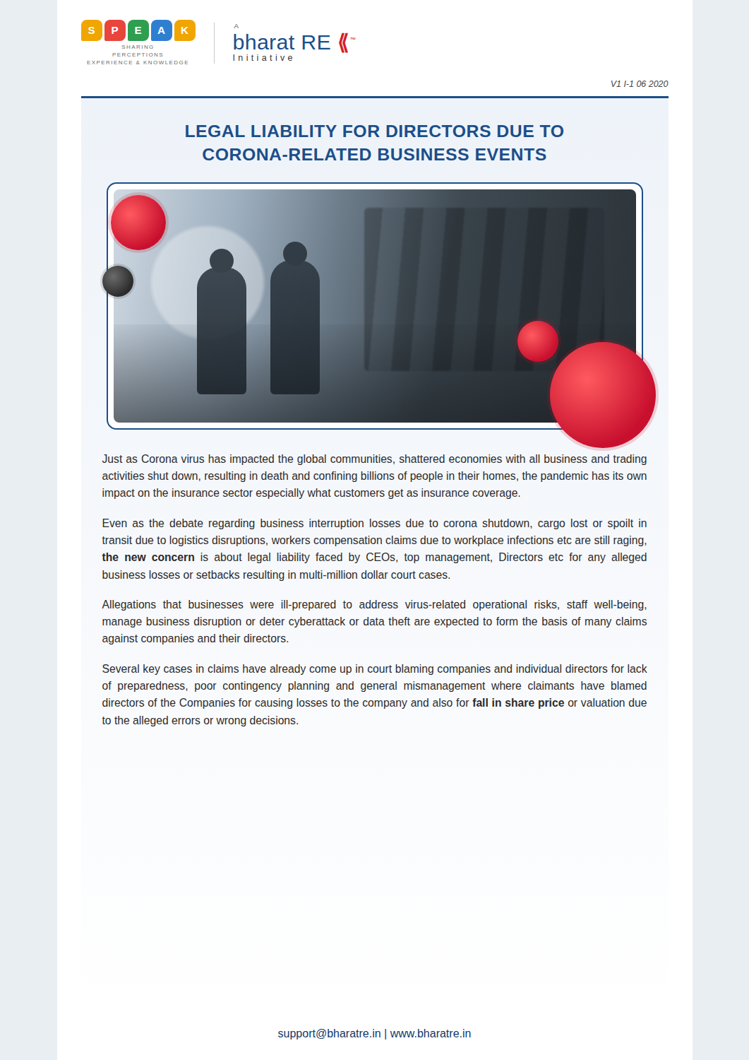SPEAK
Sharing
Perceptions
Experience & Knowledge
A
bharat RE ⟪™
Initiative
V1 I-1 06 2020
Legal Liability for Directors Due to
Corona-Related Business Events
Just as Corona virus has impacted the global communities, shattered economies with all business and trading activities shut down, resulting in death and confining billions of people in their homes, the pandemic has its own impact on the insurance sector especially what customers get as insurance coverage.
Even as the debate regarding business interruption losses due to corona shutdown, cargo lost or spoilt in transit due to logistics disruptions, workers compensation claims due to workplace infections etc are still raging, the new concern is about legal liability faced by CEOs, top management, Directors etc for any alleged business losses or setbacks resulting in multi-million dollar court cases.
Allegations that businesses were ill-prepared to address virus-related operational risks, staff well-being, manage business disruption or deter cyberattack or data theft are expected to form the basis of many claims against companies and their directors.
Several key cases in claims have already come up in court blaming companies and individual directors for lack of preparedness, poor contingency planning and general mismanagement where claimants have blamed directors of the Companies for causing losses to the company and also for fall in share price or valuation due to the alleged errors or wrong decisions.
support@bharatre.in | www.bharatre.in